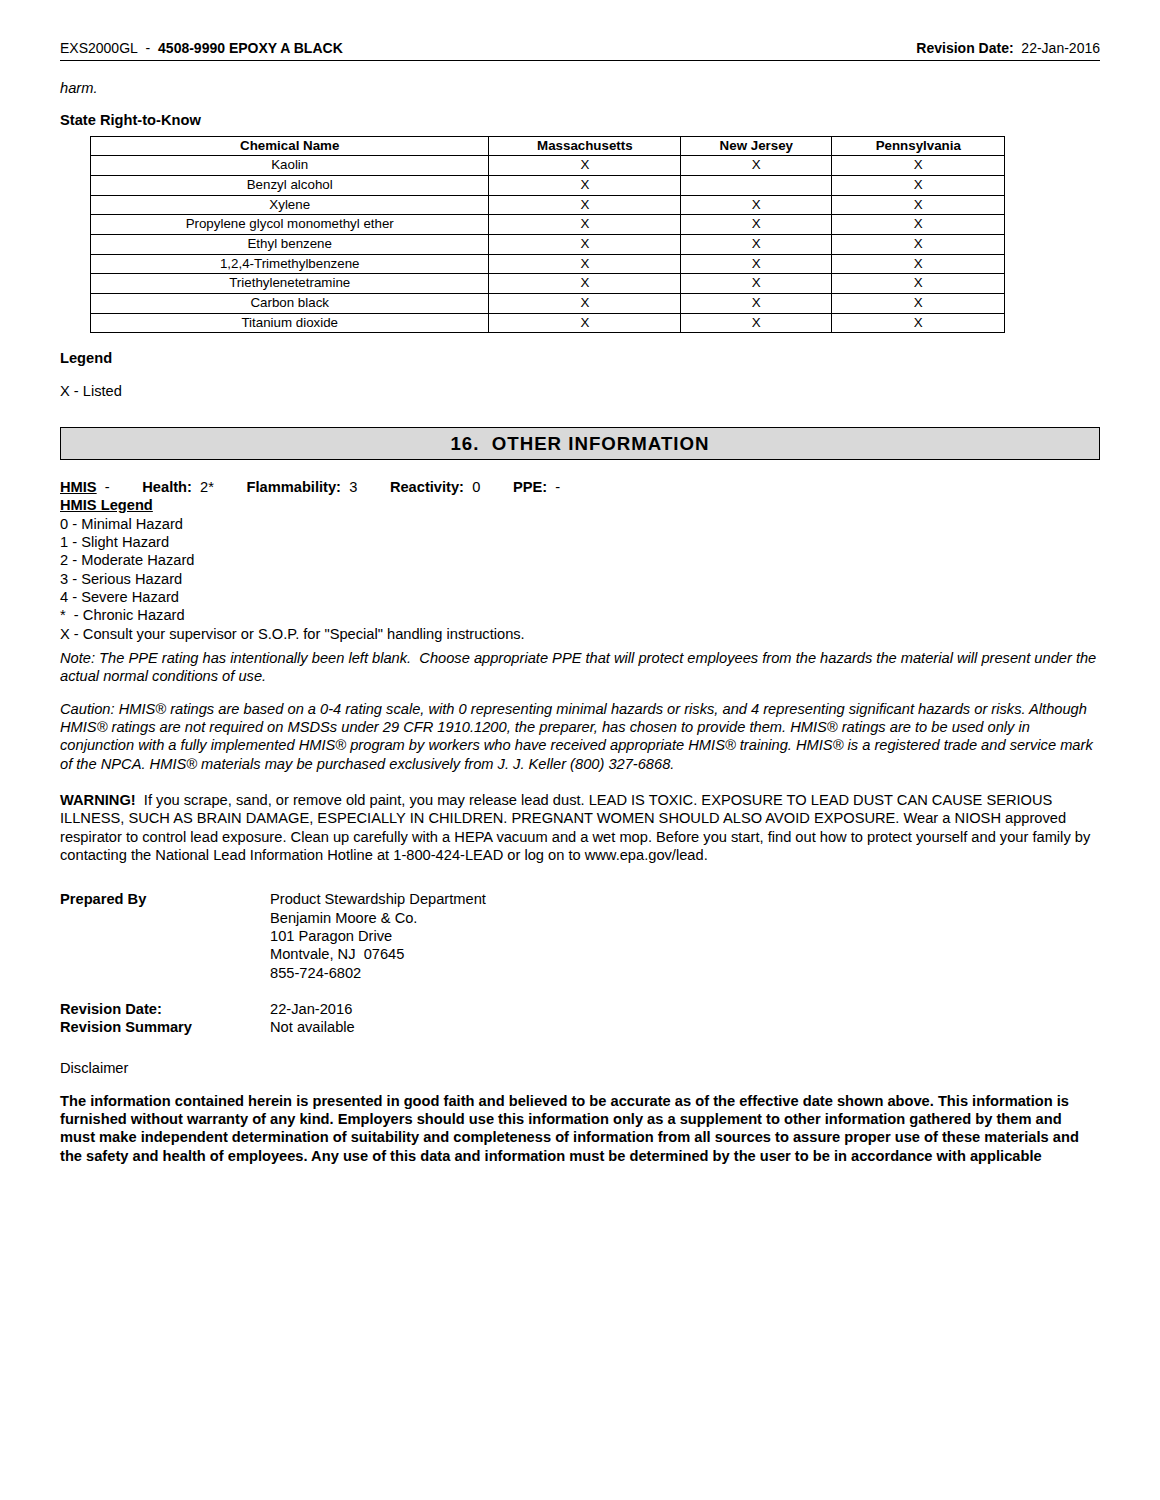EXS2000GL - 4508-9990 EPOXY A BLACK
Revision Date: 22-Jan-2016
harm.
State Right-to-Know
| Chemical Name | Massachusetts | New Jersey | Pennsylvania |
| --- | --- | --- | --- |
| Kaolin | X | X | X |
| Benzyl alcohol | X | | X |
| Xylene | X | X | X |
| Propylene glycol monomethyl ether | X | X | X |
| Ethyl benzene | X | X | X |
| 1,2,4-Trimethylbenzene | X | X | X |
| Triethylenetetramine | X | X | X |
| Carbon black | X | X | X |
| Titanium dioxide | X | X | X |
Legend
X - Listed
16. OTHER INFORMATION
HMIS - Health: 2* Flammability: 3 Reactivity: 0 PPE: -
HMIS Legend
0 - Minimal Hazard
1 - Slight Hazard
2 - Moderate Hazard
3 - Serious Hazard
4 - Severe Hazard
* - Chronic Hazard
X - Consult your supervisor or S.O.P. for "Special" handling instructions.
Note: The PPE rating has intentionally been left blank. Choose appropriate PPE that will protect employees from the hazards the material will present under the actual normal conditions of use.
Caution: HMIS® ratings are based on a 0-4 rating scale, with 0 representing minimal hazards or risks, and 4 representing significant hazards or risks. Although HMIS® ratings are not required on MSDSs under 29 CFR 1910.1200, the preparer, has chosen to provide them. HMIS® ratings are to be used only in conjunction with a fully implemented HMIS® program by workers who have received appropriate HMIS® training. HMIS® is a registered trade and service mark of the NPCA. HMIS® materials may be purchased exclusively from J. J. Keller (800) 327-6868.
WARNING! If you scrape, sand, or remove old paint, you may release lead dust. LEAD IS TOXIC. EXPOSURE TO LEAD DUST CAN CAUSE SERIOUS ILLNESS, SUCH AS BRAIN DAMAGE, ESPECIALLY IN CHILDREN. PREGNANT WOMEN SHOULD ALSO AVOID EXPOSURE. Wear a NIOSH approved respirator to control lead exposure. Clean up carefully with a HEPA vacuum and a wet mop. Before you start, find out how to protect yourself and your family by contacting the National Lead Information Hotline at 1-800-424-LEAD or log on to www.epa.gov/lead.
Prepared By
Product Stewardship Department
Benjamin Moore & Co.
101 Paragon Drive
Montvale, NJ 07645
855-724-6802
Revision Date:
Revision Summary
22-Jan-2016
Not available
Disclaimer
The information contained herein is presented in good faith and believed to be accurate as of the effective date shown above. This information is furnished without warranty of any kind. Employers should use this information only as a supplement to other information gathered by them and must make independent determination of suitability and completeness of information from all sources to assure proper use of these materials and the safety and health of employees. Any use of this data and information must be determined by the user to be in accordance with applicable